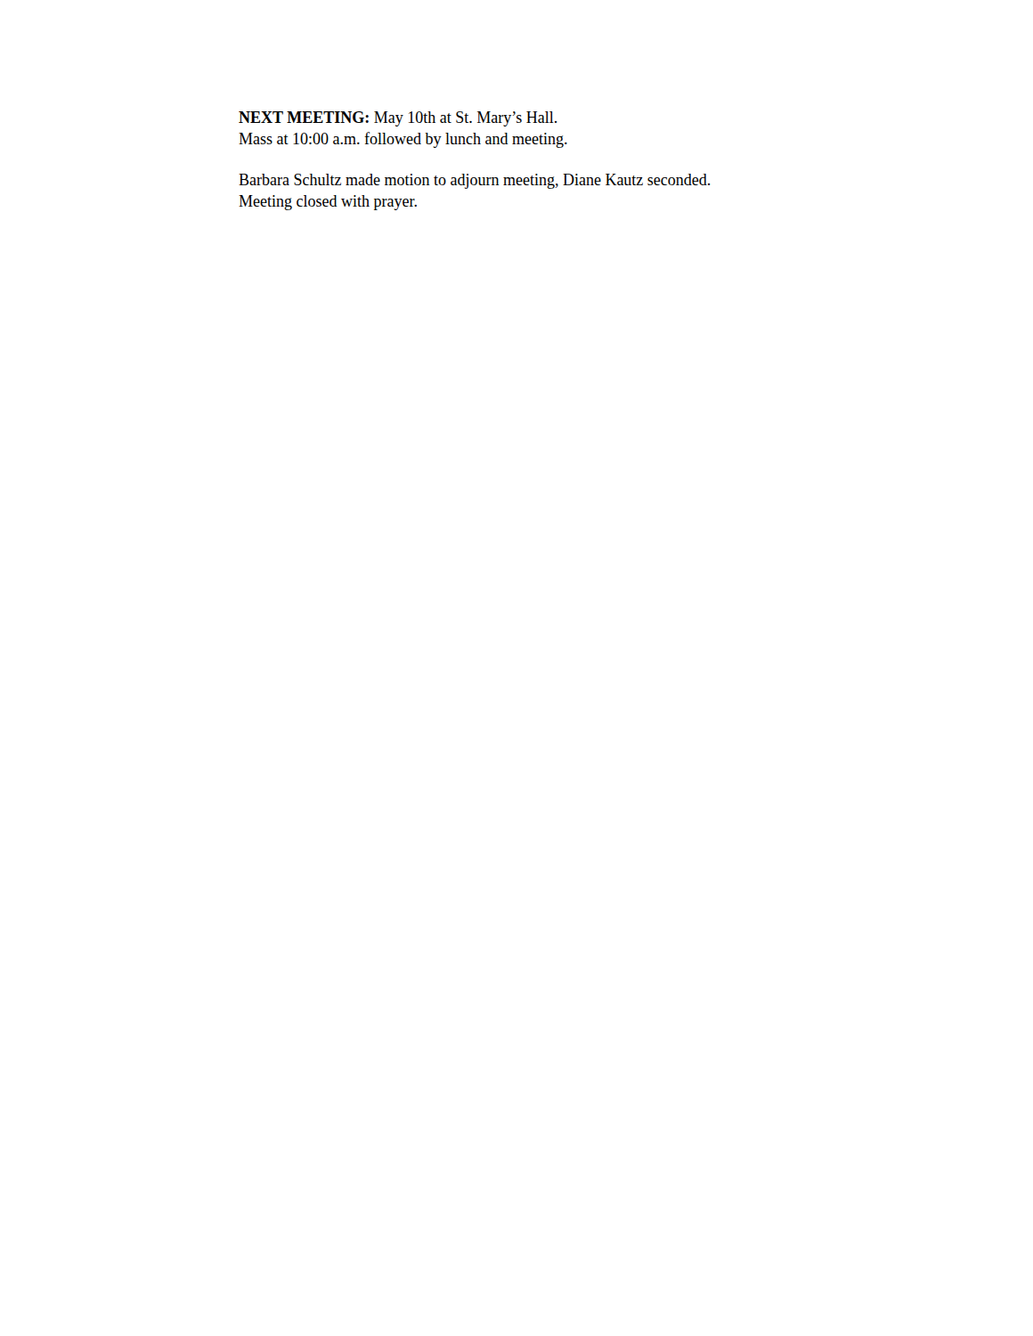NEXT MEETING: May 10th at St. Mary’s Hall.
Mass at 10:00 a.m. followed by lunch and meeting.
Barbara Schultz made motion to adjourn meeting, Diane Kautz seconded.
Meeting closed with prayer.